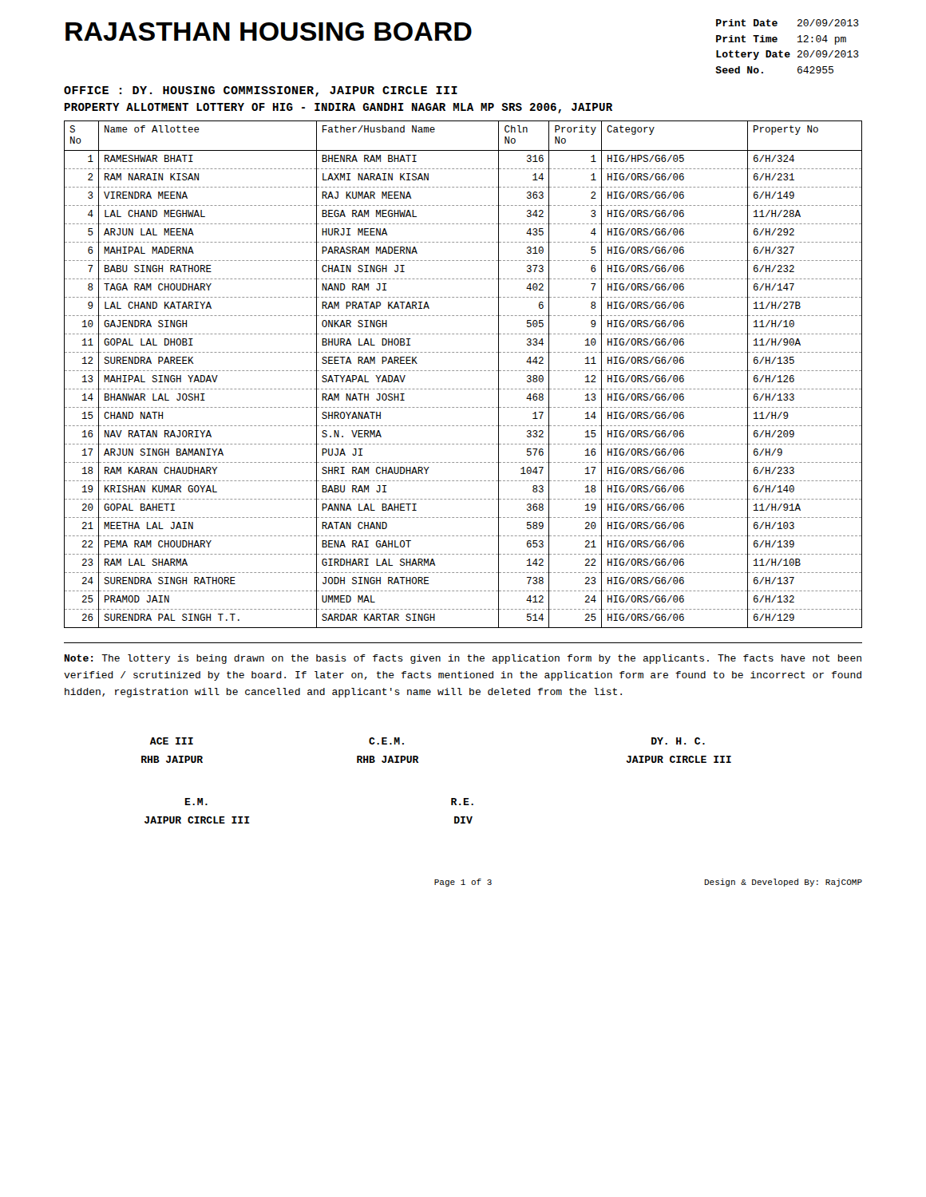RAJASTHAN HOUSING BOARD
| Print Date | 20/09/2013 |
| Print Time | 12:04 pm |
| Lottery Date | 20/09/2013 |
| Seed No. | 642955 |
OFFICE : DY. HOUSING COMMISSIONER, JAIPUR CIRCLE III
PROPERTY ALLOTMENT LOTTERY OF HIG - INDIRA GANDHI NAGAR MLA MP SRS 2006, JAIPUR
| S No | Name of Allottee | Father/Husband Name | Chln No | Prority No | Category | Property No |
| --- | --- | --- | --- | --- | --- | --- |
| 1 | RAMESHWAR BHATI | BHENRA RAM BHATI | 316 | 1 | HIG/HPS/G6/05 | 6/H/324 |
| 2 | RAM NARAIN KISAN | LAXMI NARAIN KISAN | 14 | 1 | HIG/ORS/G6/06 | 6/H/231 |
| 3 | VIRENDRA MEENA | RAJ KUMAR MEENA | 363 | 2 | HIG/ORS/G6/06 | 6/H/149 |
| 4 | LAL CHAND MEGHWAL | BEGA RAM MEGHWAL | 342 | 3 | HIG/ORS/G6/06 | 11/H/28A |
| 5 | ARJUN LAL MEENA | HURJI MEENA | 435 | 4 | HIG/ORS/G6/06 | 6/H/292 |
| 6 | MAHIPAL MADERNA | PARASRAM MADERNA | 310 | 5 | HIG/ORS/G6/06 | 6/H/327 |
| 7 | BABU SINGH RATHORE | CHAIN SINGH JI | 373 | 6 | HIG/ORS/G6/06 | 6/H/232 |
| 8 | TAGA RAM CHOUDHARY | NAND RAM JI | 402 | 7 | HIG/ORS/G6/06 | 6/H/147 |
| 9 | LAL CHAND KATARIYA | RAM PRATAP KATARIA | 6 | 8 | HIG/ORS/G6/06 | 11/H/27B |
| 10 | GAJENDRA SINGH | ONKAR SINGH | 505 | 9 | HIG/ORS/G6/06 | 11/H/10 |
| 11 | GOPAL LAL DHOBI | BHURA LAL DHOBI | 334 | 10 | HIG/ORS/G6/06 | 11/H/90A |
| 12 | SURENDRA PAREEK | SEETA RAM PAREEK | 442 | 11 | HIG/ORS/G6/06 | 6/H/135 |
| 13 | MAHIPAL SINGH YADAV | SATYAPAL YADAV | 380 | 12 | HIG/ORS/G6/06 | 6/H/126 |
| 14 | BHANWAR LAL JOSHI | RAM NATH JOSHI | 468 | 13 | HIG/ORS/G6/06 | 6/H/133 |
| 15 | CHAND NATH | SHROYANATH | 17 | 14 | HIG/ORS/G6/06 | 11/H/9 |
| 16 | NAV RATAN RAJORIYA | S.N. VERMA | 332 | 15 | HIG/ORS/G6/06 | 6/H/209 |
| 17 | ARJUN SINGH BAMANIYA | PUJA JI | 576 | 16 | HIG/ORS/G6/06 | 6/H/9 |
| 18 | RAM KARAN CHAUDHARY | SHRI RAM CHAUDHARY | 1047 | 17 | HIG/ORS/G6/06 | 6/H/233 |
| 19 | KRISHAN KUMAR GOYAL | BABU RAM JI | 83 | 18 | HIG/ORS/G6/06 | 6/H/140 |
| 20 | GOPAL BAHETI | PANNA LAL BAHETI | 368 | 19 | HIG/ORS/G6/06 | 11/H/91A |
| 21 | MEETHA LAL JAIN | RATAN CHAND | 589 | 20 | HIG/ORS/G6/06 | 6/H/103 |
| 22 | PEMA RAM CHOUDHARY | BENA RAI GAHLOT | 653 | 21 | HIG/ORS/G6/06 | 6/H/139 |
| 23 | RAM LAL SHARMA | GIRDHARI LAL SHARMA | 142 | 22 | HIG/ORS/G6/06 | 11/H/10B |
| 24 | SURENDRA SINGH RATHORE | JODH SINGH RATHORE | 738 | 23 | HIG/ORS/G6/06 | 6/H/137 |
| 25 | PRAMOD JAIN | UMMED MAL | 412 | 24 | HIG/ORS/G6/06 | 6/H/132 |
| 26 | SURENDRA PAL SINGH T.T. | SARDAR KARTAR SINGH | 514 | 25 | HIG/ORS/G6/06 | 6/H/129 |
Note: The lottery is being drawn on the basis of facts given in the application form by the applicants. The facts have not been verified / scrutinized by the board. If later on, the facts mentioned in the application form are found to be incorrect or found hidden, registration will be cancelled and applicant's name will be deleted from the list.
| ACE III | C.E.M. | DY. H. C. |
| RHB JAIPUR | RHB JAIPUR | JAIPUR CIRCLE III |
| E.M. | R.E. | |
| JAIPUR CIRCLE III | DIV | |
Page 1 of 3
Design & Developed By: RajCOMP